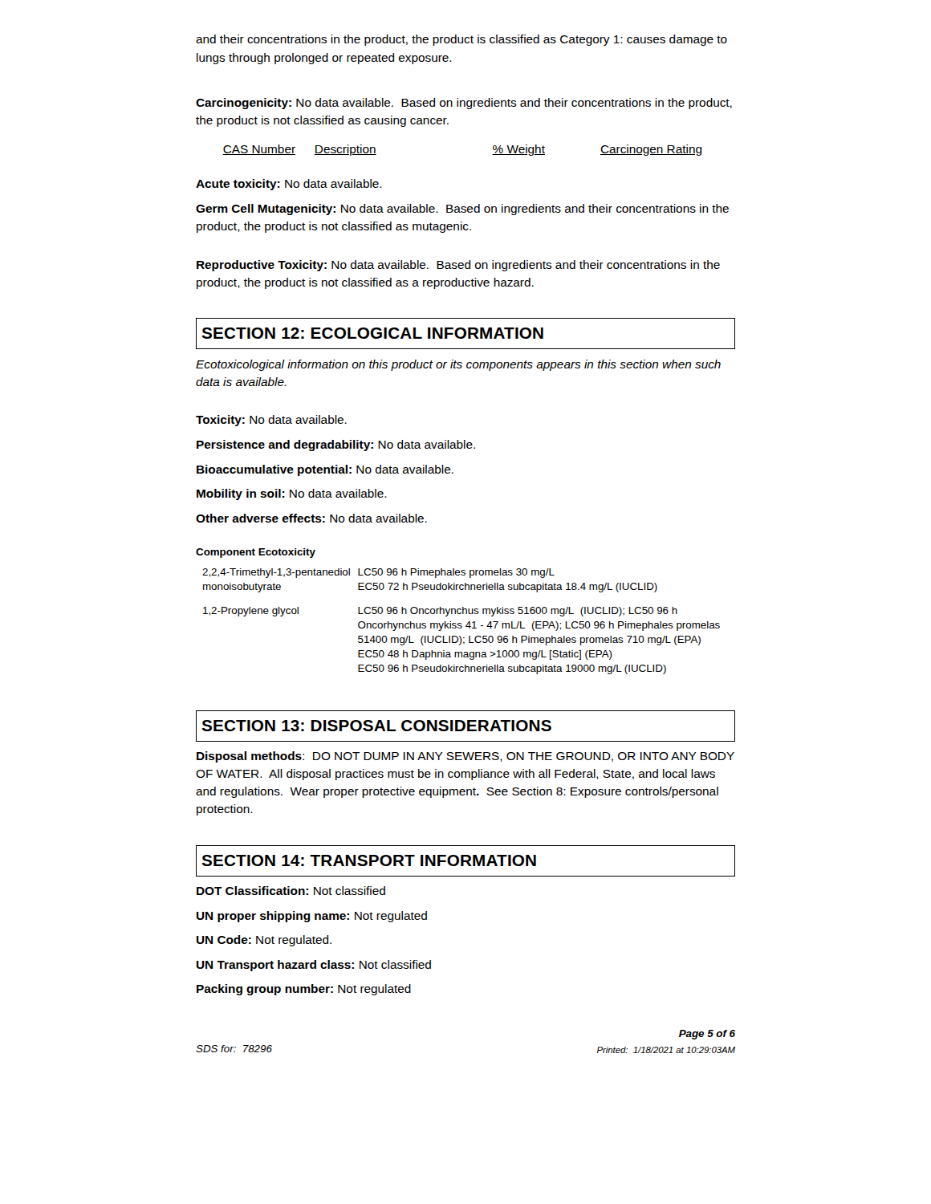and their concentrations in the product, the product is classified as Category 1: causes damage to lungs through prolonged or repeated exposure.
Carcinogenicity: No data available. Based on ingredients and their concentrations in the product, the product is not classified as causing cancer.
| CAS Number | Description | % Weight | Carcinogen Rating |
| --- | --- | --- | --- |
Acute toxicity: No data available.
Germ Cell Mutagenicity: No data available. Based on ingredients and their concentrations in the product, the product is not classified as mutagenic.
Reproductive Toxicity: No data available. Based on ingredients and their concentrations in the product, the product is not classified as a reproductive hazard.
SECTION 12: ECOLOGICAL INFORMATION
Ecotoxicological information on this product or its components appears in this section when such data is available.
Toxicity: No data available.
Persistence and degradability: No data available.
Bioaccumulative potential: No data available.
Mobility in soil: No data available.
Other adverse effects: No data available.
Component Ecotoxicity
| 2,2,4-Trimethyl-1,3-pentanediol monoisobutyrate | LC50 96 h Pimephales promelas 30 mg/L EC50 72 h Pseudokirchneriella subcapitata 18.4 mg/L (IUCLID) |
| 1,2-Propylene glycol | LC50 96 h Oncorhynchus mykiss 51600 mg/L (IUCLID); LC50 96 h Oncorhynchus mykiss 41 - 47 mL/L (EPA); LC50 96 h Pimephales promelas 51400 mg/L (IUCLID); LC50 96 h Pimephales promelas 710 mg/L (EPA) EC50 48 h Daphnia magna >1000 mg/L [Static] (EPA) EC50 96 h Pseudokirchneriella subcapitata 19000 mg/L (IUCLID) |
SECTION 13: DISPOSAL CONSIDERATIONS
Disposal methods: DO NOT DUMP IN ANY SEWERS, ON THE GROUND, OR INTO ANY BODY OF WATER. All disposal practices must be in compliance with all Federal, State, and local laws and regulations. Wear proper protective equipment. See Section 8: Exposure controls/personal protection.
SECTION 14: TRANSPORT INFORMATION
DOT Classification: Not classified
UN proper shipping name: Not regulated
UN Code: Not regulated.
UN Transport hazard class: Not classified
Packing group number: Not regulated
SDS for: 78296
Page 5 of 6
Printed: 1/18/2021 at 10:29:03AM